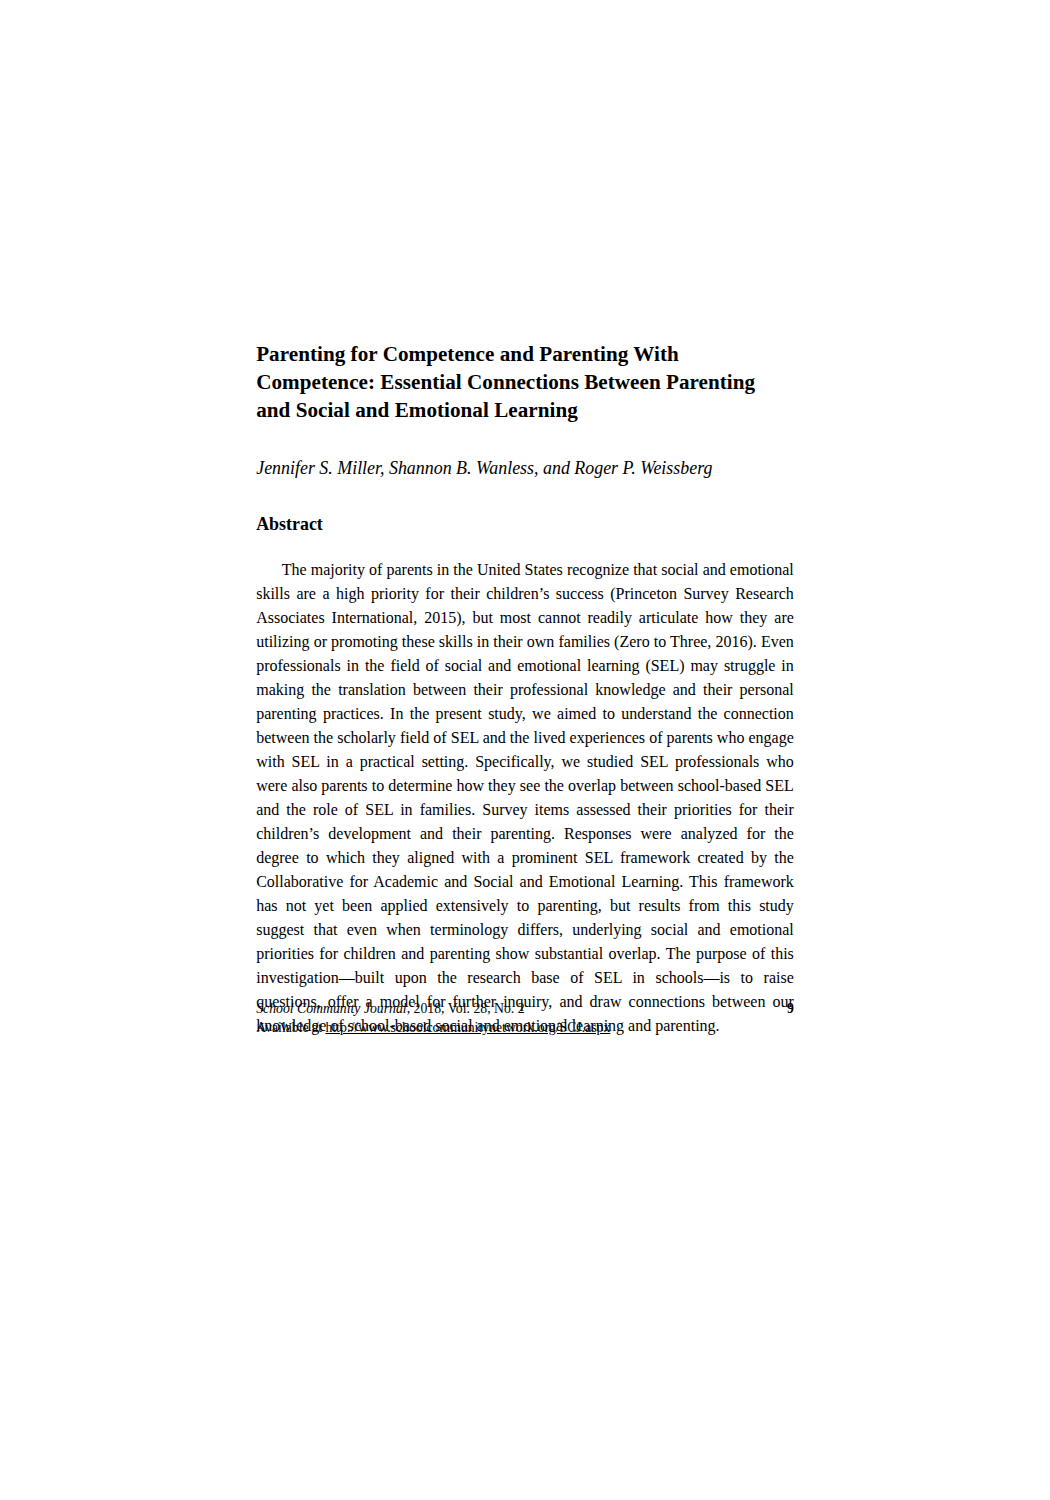Parenting for Competence and Parenting With Competence: Essential Connections Between Parenting and Social and Emotional Learning
Jennifer S. Miller, Shannon B. Wanless, and Roger P. Weissberg
Abstract
The majority of parents in the United States recognize that social and emotional skills are a high priority for their children’s success (Princeton Survey Research Associates International, 2015), but most cannot readily articulate how they are utilizing or promoting these skills in their own families (Zero to Three, 2016). Even professionals in the field of social and emotional learning (SEL) may struggle in making the translation between their professional knowledge and their personal parenting practices. In the present study, we aimed to understand the connection between the scholarly field of SEL and the lived experiences of parents who engage with SEL in a practical setting. Specifically, we studied SEL professionals who were also parents to determine how they see the overlap between school-based SEL and the role of SEL in families. Survey items assessed their priorities for their children’s development and their parenting. Responses were analyzed for the degree to which they aligned with a prominent SEL framework created by the Collaborative for Academic and Social and Emotional Learning. This framework has not yet been applied extensively to parenting, but results from this study suggest that even when terminology differs, underlying social and emotional priorities for children and parenting show substantial overlap. The purpose of this investigation—built upon the research base of SEL in schools—is to raise questions, offer a model for further inquiry, and draw connections between our knowledge of school-based social and emotional learning and parenting.
School Community Journal, 2018, Vol. 28, No. 2 9
Available at http://www.schoolcommunitynetwork.org/SCJ.aspx